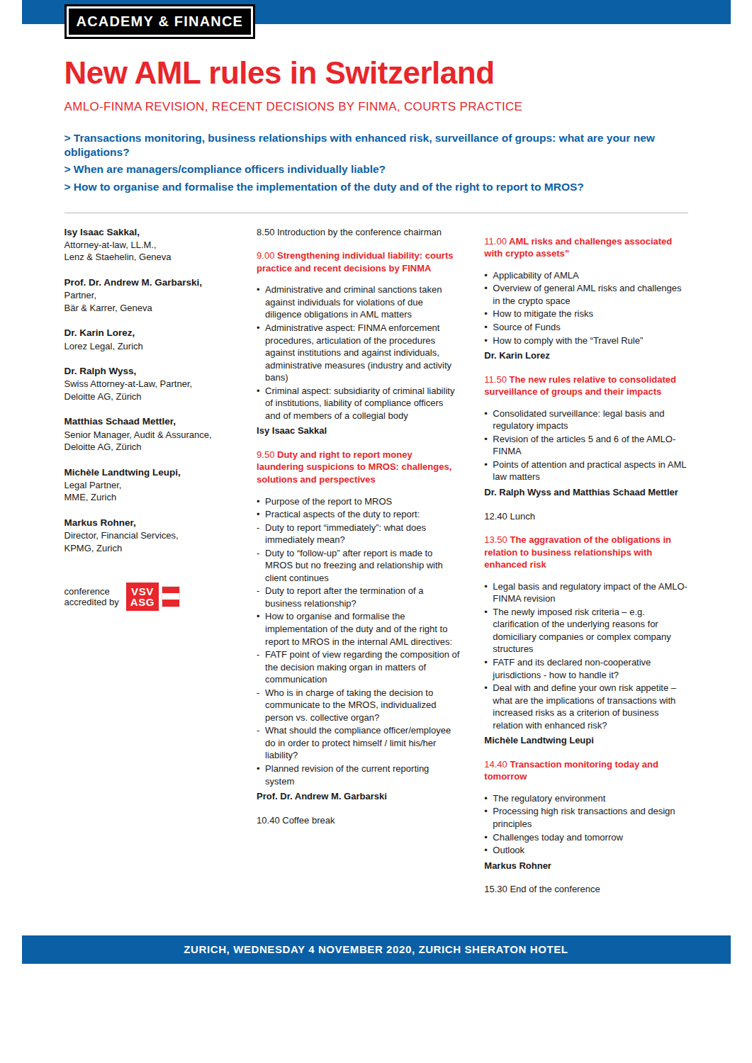ACADEMY & FINANCE
New AML rules in Switzerland
AMLO-FINMA revision, recent decisions by FINMA, courts practice
Transactions monitoring, business relationships with enhanced risk, surveillance of groups: what are your new obligations?
When are managers/compliance officers individually liable?
How to organise and formalise the implementation of the duty and of the right to report to MROS?
Isy Isaac Sakkal, Attorney-at-law, LL.M., Lenz & Staehelin, Geneva
Prof. Dr. Andrew M. Garbarski, Partner, Bär & Karrer, Geneva
Dr. Karin Lorez, Lorez Legal, Zurich
Dr. Ralph Wyss, Swiss Attorney-at-Law, Partner, Deloitte AG, Zürich
Matthias Schaad Mettler, Senior Manager, Audit & Assurance, Deloitte AG, Zürich
Michèle Landtwing Leupi, Legal Partner, MME, Zurich
Markus Rohner, Director, Financial Services, KPMG, Zurich
conference
accredited by
VSVASG
8.50 Introduction by the conference chairman
9.00 Strengthening individual liability: courts practice and recent decisions by FINMA
Administrative and criminal sanctions taken against individuals for violations of due diligence obligations in AML matters
Administrative aspect: FINMA enforcement procedures, articulation of the procedures against institutions and against individuals, administrative measures (industry and activity bans)
Criminal aspect: subsidiarity of criminal liability of institutions, liability of compliance officers and of members of a collegial body
Isy Isaac Sakkal
9.50 Duty and right to report money laundering suspicions to MROS: challenges, solutions and perspectives
Purpose of the report to MROS
Practical aspects of the duty to report:
Duty to report “immediately”: what does immediately mean?
Duty to “follow-up” after report is made to MROS but no freezing and relationship with client continues
Duty to report after the termination of a business relationship?
How to organise and formalise the implementation of the duty and of the right to report to MROS in the internal AML directives:
FATF point of view regarding the composition of the decision making organ in matters of communication
Who is in charge of taking the decision to communicate to the MROS, individualized person vs. collective organ?
What should the compliance officer/employee do in order to protect himself / limit his/her liability?
Planned revision of the current reporting system
Prof. Dr. Andrew M. Garbarski
10.40 Coffee break
11.00 AML risks and challenges associated with crypto assets”
Applicability of AMLA
Overview of general AML risks and challenges in the crypto space
How to mitigate the risks
Source of Funds
How to comply with the “Travel Rule”
Dr. Karin Lorez
11.50 The new rules relative to consolidated surveillance of groups and their impacts
Consolidated surveillance: legal basis and regulatory impacts
Revision of the articles 5 and 6 of the AMLO-FINMA
Points of attention and practical aspects in AML law matters
Dr. Ralph Wyss and Matthias Schaad Mettler
12.40 Lunch
13.50 The aggravation of the obligations in relation to business relationships with enhanced risk
Legal basis and regulatory impact of the AMLO-FINMA revision
The newly imposed risk criteria – e.g. clarification of the underlying reasons for domiciliary companies or complex company structures
FATF and its declared non-cooperative jurisdictions - how to handle it?
Deal with and define your own risk appetite – what are the implications of transactions with increased risks as a criterion of business relation with enhanced risk?
Michèle Landtwing Leupi
14.40 Transaction monitoring today and tomorrow
The regulatory environment
Processing high risk transactions and design principles
Challenges today and tomorrow
Outlook
Markus Rohner
15.30 End of the conference
ZURICH, WEDNESDAY 4 NOVEMBER 2020, ZURICH SHERATON HOTEL